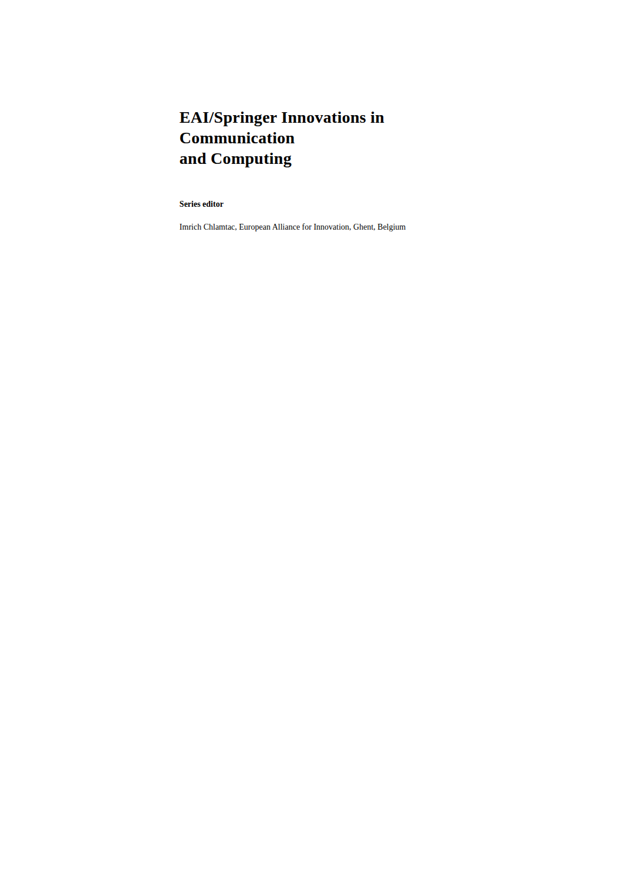EAI/Springer Innovations in Communication
and Computing
Series editor
Imrich Chlamtac, European Alliance for Innovation, Ghent, Belgium